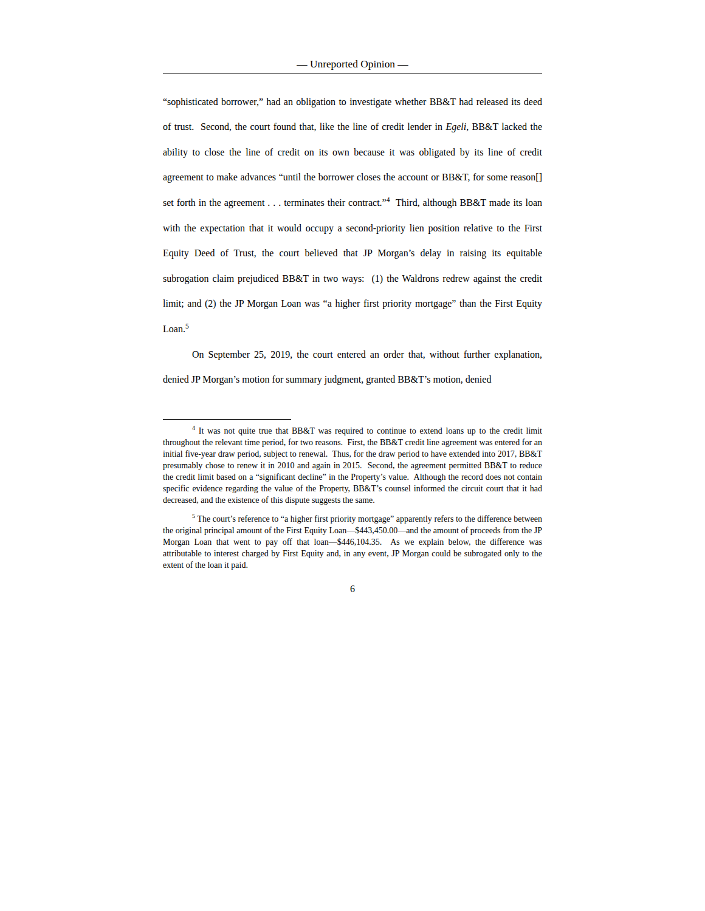— Unreported Opinion —
“sophisticated borrower,” had an obligation to investigate whether BB&T had released its deed of trust. Second, the court found that, like the line of credit lender in Egeli, BB&T lacked the ability to close the line of credit on its own because it was obligated by its line of credit agreement to make advances “until the borrower closes the account or BB&T, for some reason[] set forth in the agreement . . . terminates their contract.”4 Third, although BB&T made its loan with the expectation that it would occupy a second-priority lien position relative to the First Equity Deed of Trust, the court believed that JP Morgan’s delay in raising its equitable subrogation claim prejudiced BB&T in two ways: (1) the Waldrons redrew against the credit limit; and (2) the JP Morgan Loan was “a higher first priority mortgage” than the First Equity Loan.5
On September 25, 2019, the court entered an order that, without further explanation, denied JP Morgan’s motion for summary judgment, granted BB&T’s motion, denied
4 It was not quite true that BB&T was required to continue to extend loans up to the credit limit throughout the relevant time period, for two reasons. First, the BB&T credit line agreement was entered for an initial five-year draw period, subject to renewal. Thus, for the draw period to have extended into 2017, BB&T presumably chose to renew it in 2010 and again in 2015. Second, the agreement permitted BB&T to reduce the credit limit based on a “significant decline” in the Property’s value. Although the record does not contain specific evidence regarding the value of the Property, BB&T’s counsel informed the circuit court that it had decreased, and the existence of this dispute suggests the same.
5 The court’s reference to “a higher first priority mortgage” apparently refers to the difference between the original principal amount of the First Equity Loan—$443,450.00—and the amount of proceeds from the JP Morgan Loan that went to pay off that loan—$446,104.35. As we explain below, the difference was attributable to interest charged by First Equity and, in any event, JP Morgan could be subrogated only to the extent of the loan it paid.
6